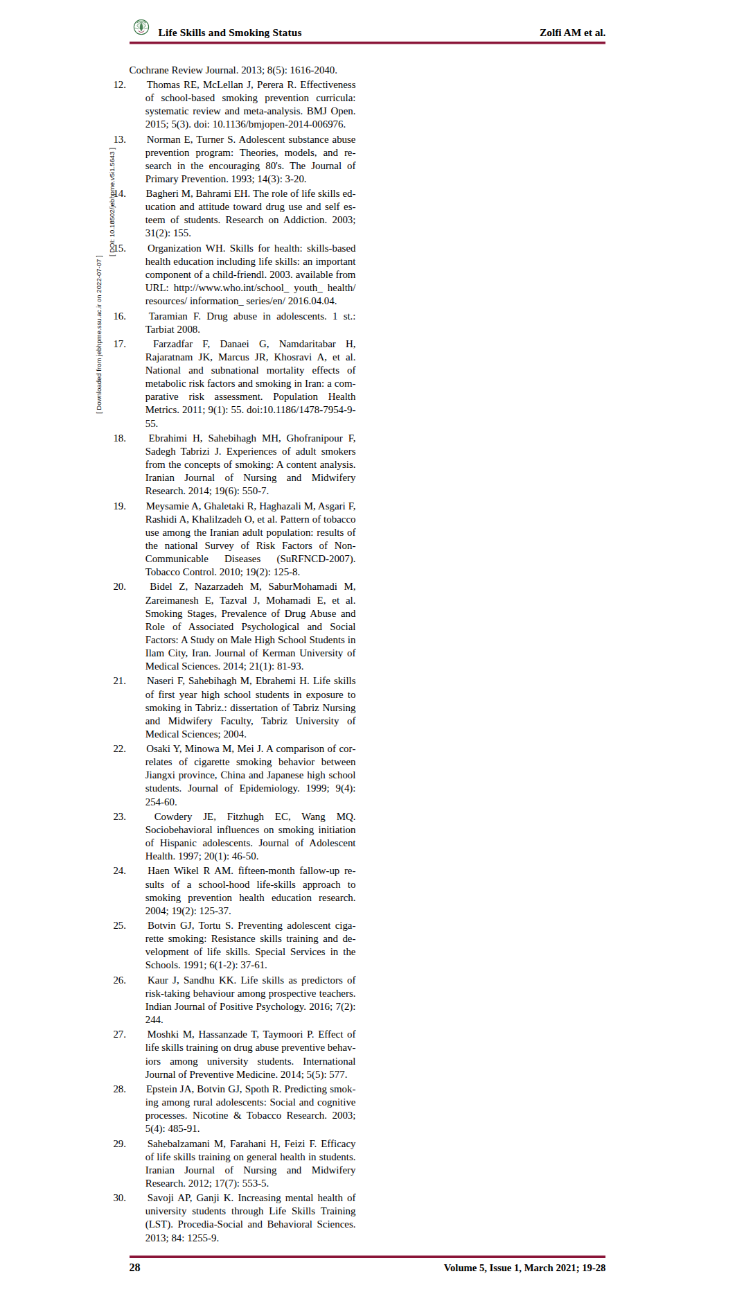[ Downloaded from jebhpme.ssu.ac.ir on 2022-07-07 ]
[ DOI: 10.18502/jebhpme.v5i1.5643 ]
Life Skills and Smoking Status
Zolfi AM et al.
Cochrane Review Journal. 2013; 8(5): 1616-2040.
12. Thomas RE, McLellan J, Perera R. Effectiveness of school-based smoking prevention curricula: systematic review and meta-analysis. BMJ Open. 2015; 5(3). doi: 10.1136/bmjopen-2014-006976.
13. Norman E, Turner S. Adolescent substance abuse prevention program: Theories, models, and research in the encouraging 80's. The Journal of Primary Prevention. 1993; 14(3): 3-20.
14. Bagheri M, Bahrami EH. The role of life skills education and attitude toward drug use and self esteem of students. Research on Addiction. 2003; 31(2): 155.
15. Organization WH. Skills for health: skills-based health education including life skills: an important component of a child-friendl. 2003. available from URL: http://www.who.int/school_ youth_ health/ resources/ information_ series/en/ 2016.04.04.
16. Taramian F. Drug abuse in adolescents. 1 st.: Tarbiat 2008.
17. Farzadfar F, Danaei G, Namdaritabar H, Rajaratnam JK, Marcus JR, Khosravi A, et al. National and subnational mortality effects of metabolic risk factors and smoking in Iran: a comparative risk assessment. Population Health Metrics. 2011; 9(1): 55. doi:10.1186/1478-7954-9-55.
18. Ebrahimi H, Sahebihagh MH, Ghofranipour F, Sadegh Tabrizi J. Experiences of adult smokers from the concepts of smoking: A content analysis. Iranian Journal of Nursing and Midwifery Research. 2014; 19(6): 550-7.
19. Meysamie A, Ghaletaki R, Haghazali M, Asgari F, Rashidi A, Khalilzadeh O, et al. Pattern of tobacco use among the Iranian adult population: results of the national Survey of Risk Factors of Non-Communicable Diseases (SuRFNCD-2007). Tobacco Control. 2010; 19(2): 125-8.
20. Bidel Z, Nazarzadeh M, SaburMohamadi M, Zareimanesh E, Tazval J, Mohamadi E, et al. Smoking Stages, Prevalence of Drug Abuse and Role of Associated Psychological and Social Factors: A Study on Male High School Students in Ilam City, Iran. Journal of Kerman University of Medical Sciences. 2014; 21(1): 81-93.
21. Naseri F, Sahebihagh M, Ebrahemi H. Life skills of first year high school students in exposure to smoking in Tabriz.: dissertation of Tabriz Nursing and Midwifery Faculty, Tabriz University of Medical Sciences; 2004.
22. Osaki Y, Minowa M, Mei J. A comparison of correlates of cigarette smoking behavior between Jiangxi province, China and Japanese high school students. Journal of Epidemiology. 1999; 9(4): 254-60.
23. Cowdery JE, Fitzhugh EC, Wang MQ. Sociobehavioral influences on smoking initiation of Hispanic adolescents. Journal of Adolescent Health. 1997; 20(1): 46-50.
24. Haen Wikel R AM. fifteen-month fallow-up results of a school-hood life-skills approach to smoking prevention health education research. 2004; 19(2): 125-37.
25. Botvin GJ, Tortu S. Preventing adolescent cigarette smoking: Resistance skills training and development of life skills. Special Services in the Schools. 1991; 6(1-2): 37-61.
26. Kaur J, Sandhu KK. Life skills as predictors of risk-taking behaviour among prospective teachers. Indian Journal of Positive Psychology. 2016; 7(2): 244.
27. Moshki M, Hassanzade T, Taymoori P. Effect of life skills training on drug abuse preventive behaviors among university students. International Journal of Preventive Medicine. 2014; 5(5): 577.
28. Epstein JA, Botvin GJ, Spoth R. Predicting smoking among rural adolescents: Social and cognitive processes. Nicotine & Tobacco Research. 2003; 5(4): 485-91.
29. Sahebalzamani M, Farahani H, Feizi F. Efficacy of life skills training on general health in students. Iranian Journal of Nursing and Midwifery Research. 2012; 17(7): 553-5.
30. Savoji AP, Ganji K. Increasing mental health of university students through Life Skills Training (LST). Procedia-Social and Behavioral Sciences. 2013; 84: 1255-9.
28
Volume 5, Issue 1, March 2021; 19-28